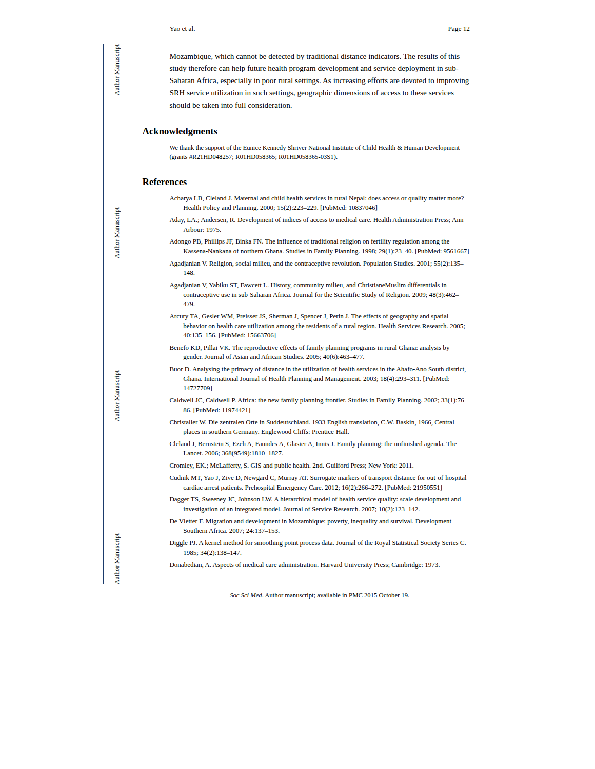Author Manuscript
Author Manuscript
Author Manuscript
Author Manuscript
Yao et al. Page 12
Mozambique, which cannot be detected by traditional distance indicators. The results of this study therefore can help future health program development and service deployment in sub-Saharan Africa, especially in poor rural settings. As increasing efforts are devoted to improving SRH service utilization in such settings, geographic dimensions of access to these services should be taken into full consideration.
Acknowledgments
We thank the support of the Eunice Kennedy Shriver National Institute of Child Health & Human Development (grants #R21HD048257; R01HD058365; R01HD058365-03S1).
References
Acharya LB, Cleland J. Maternal and child health services in rural Nepal: does access or quality matter more? Health Policy and Planning. 2000; 15(2):223–229. [PubMed: 10837046]
Aday, LA.; Andersen, R. Development of indices of access to medical care. Health Administration Press; Ann Arbour: 1975.
Adongo PB, Phillips JF, Binka FN. The influence of traditional religion on fertility regulation among the Kassena-Nankana of northern Ghana. Studies in Family Planning. 1998; 29(1):23–40. [PubMed: 9561667]
Agadjanian V. Religion, social milieu, and the contraceptive revolution. Population Studies. 2001; 55(2):135–148.
Agadjanian V, Yabiku ST, Fawcett L. History, community milieu, and ChristianeMuslim differentials in contraceptive use in sub-Saharan Africa. Journal for the Scientific Study of Religion. 2009; 48(3):462–479.
Arcury TA, Gesler WM, Preisser JS, Sherman J, Spencer J, Perin J. The effects of geography and spatial behavior on health care utilization among the residents of a rural region. Health Services Research. 2005; 40:135–156. [PubMed: 15663706]
Benefo KD, Pillai VK. The reproductive effects of family planning programs in rural Ghana: analysis by gender. Journal of Asian and African Studies. 2005; 40(6):463–477.
Buor D. Analysing the primacy of distance in the utilization of health services in the Ahafo-Ano South district, Ghana. International Journal of Health Planning and Management. 2003; 18(4):293–311. [PubMed: 14727709]
Caldwell JC, Caldwell P. Africa: the new family planning frontier. Studies in Family Planning. 2002; 33(1):76–86. [PubMed: 11974421]
Christaller W. Die zentralen Orte in Suddeutschland. 1933 English translation, C.W. Baskin, 1966, Central places in southern Germany. Englewood Cliffs: Prentice-Hall.
Cleland J, Bernstein S, Ezeh A, Faundes A, Glasier A, Innis J. Family planning: the unfinished agenda. The Lancet. 2006; 368(9549):1810–1827.
Cromley, EK.; McLafferty, S. GIS and public health. 2nd. Guilford Press; New York: 2011.
Cudnik MT, Yao J, Zive D, Newgard C, Murray AT. Surrogate markers of transport distance for out-of-hospital cardiac arrest patients. Prehospital Emergency Care. 2012; 16(2):266–272. [PubMed: 21950551]
Dagger TS, Sweeney JC, Johnson LW. A hierarchical model of health service quality: scale development and investigation of an integrated model. Journal of Service Research. 2007; 10(2):123–142.
De Vletter F. Migration and development in Mozambique: poverty, inequality and survival. Development Southern Africa. 2007; 24:137–153.
Diggle PJ. A kernel method for smoothing point process data. Journal of the Royal Statistical Society Series C. 1985; 34(2):138–147.
Donabedian, A. Aspects of medical care administration. Harvard University Press; Cambridge: 1973.
Soc Sci Med. Author manuscript; available in PMC 2015 October 19.